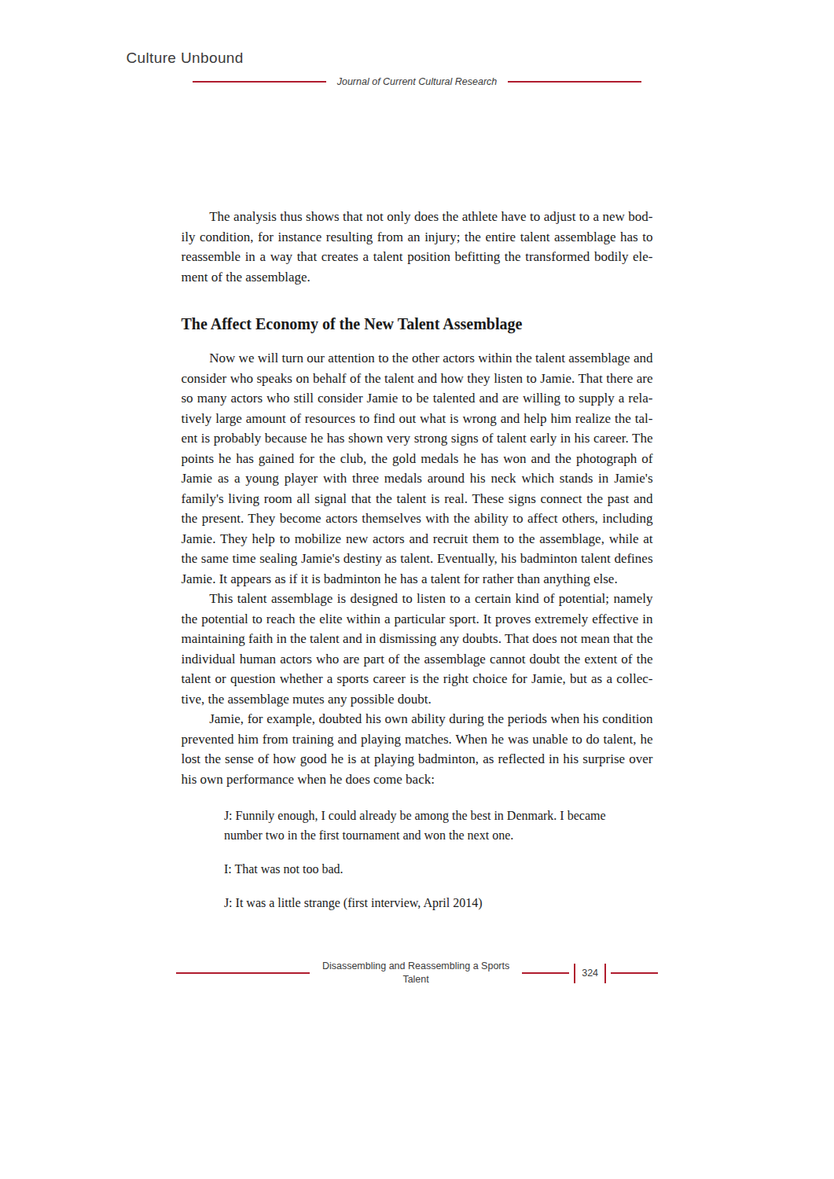Culture Unbound
Journal of Current Cultural Research
The analysis thus shows that not only does the athlete have to adjust to a new bodily condition, for instance resulting from an injury; the entire talent assemblage has to reassemble in a way that creates a talent position befitting the transformed bodily element of the assemblage.
The Affect Economy of the New Talent Assemblage
Now we will turn our attention to the other actors within the talent assemblage and consider who speaks on behalf of the talent and how they listen to Jamie. That there are so many actors who still consider Jamie to be talented and are willing to supply a relatively large amount of resources to find out what is wrong and help him realize the talent is probably because he has shown very strong signs of talent early in his career. The points he has gained for the club, the gold medals he has won and the photograph of Jamie as a young player with three medals around his neck which stands in Jamie's family's living room all signal that the talent is real. These signs connect the past and the present. They become actors themselves with the ability to affect others, including Jamie. They help to mobilize new actors and recruit them to the assemblage, while at the same time sealing Jamie's destiny as talent. Eventually, his badminton talent defines Jamie. It appears as if it is badminton he has a talent for rather than anything else.
This talent assemblage is designed to listen to a certain kind of potential; namely the potential to reach the elite within a particular sport. It proves extremely effective in maintaining faith in the talent and in dismissing any doubts. That does not mean that the individual human actors who are part of the assemblage cannot doubt the extent of the talent or question whether a sports career is the right choice for Jamie, but as a collective, the assemblage mutes any possible doubt.
Jamie, for example, doubted his own ability during the periods when his condition prevented him from training and playing matches. When he was unable to do talent, he lost the sense of how good he is at playing badminton, as reflected in his surprise over his own performance when he does come back:
J: Funnily enough, I could already be among the best in Denmark. I became number two in the first tournament and won the next one.
I: That was not too bad.
J: It was a little strange (first interview, April 2014)
Disassembling and Reassembling a Sports
Talent 324